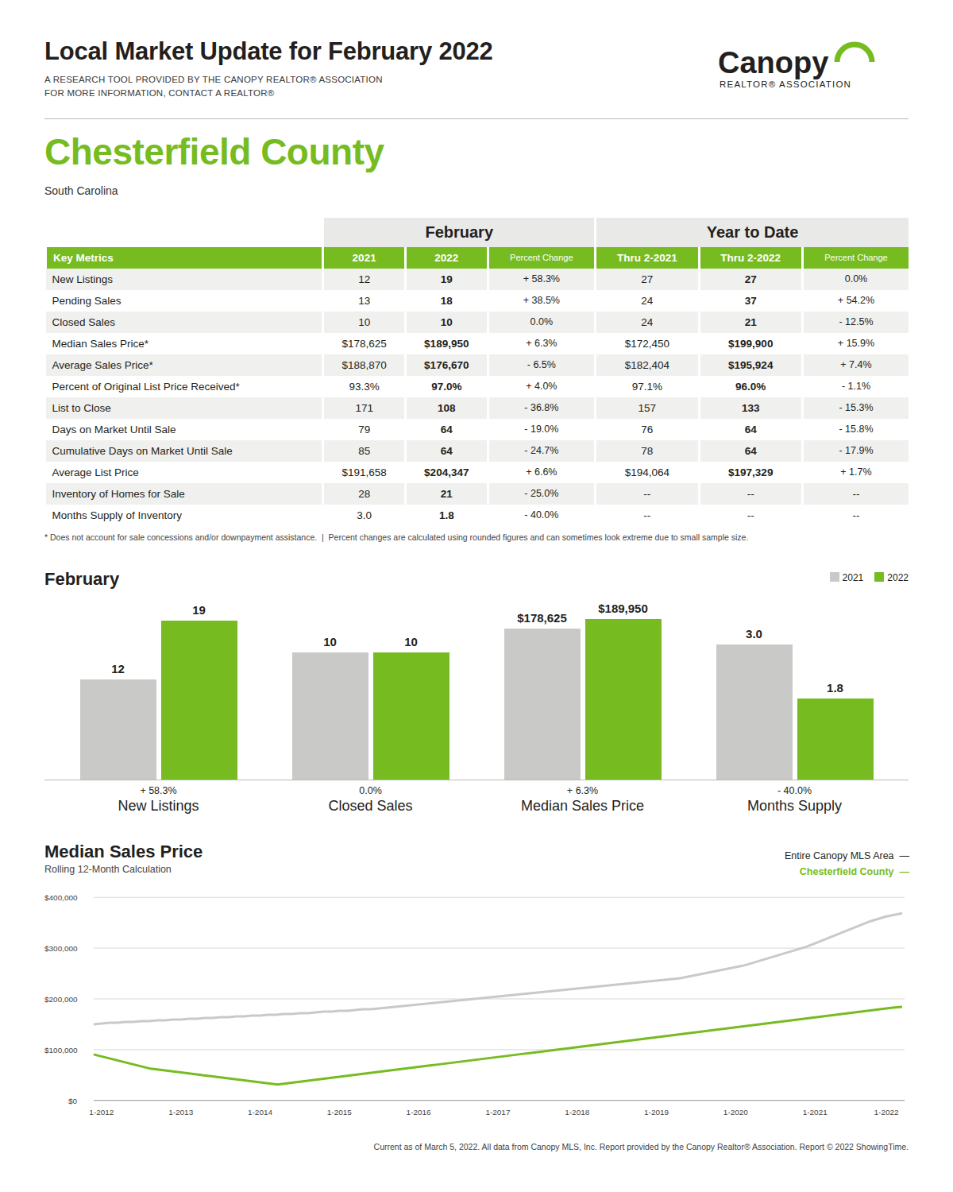Local Market Update for February 2022
A RESEARCH TOOL PROVIDED BY THE CANOPY REALTOR® ASSOCIATION
FOR MORE INFORMATION, CONTACT A REALTOR®
Canopy REALTOR® ASSOCIATION
Chesterfield County
South Carolina
| | February | Year to Date |
| --- | --- | --- |
| Key Metrics | 2021 | 2022 | Percent Change | Thru 2-2021 | Thru 2-2022 | Percent Change |
| New Listings | 12 | 19 | + 58.3% | 27 | 27 | 0.0% |
| Pending Sales | 13 | 18 | + 38.5% | 24 | 37 | + 54.2% |
| Closed Sales | 10 | 10 | 0.0% | 24 | 21 | - 12.5% |
| Median Sales Price* | $178,625 | $189,950 | + 6.3% | $172,450 | $199,900 | + 15.9% |
| Average Sales Price* | $188,870 | $176,670 | - 6.5% | $182,404 | $195,924 | + 7.4% |
| Percent of Original List Price Received* | 93.3% | 97.0% | + 4.0% | 97.1% | 96.0% | - 1.1% |
| List to Close | 171 | 108 | - 36.8% | 157 | 133 | - 15.3% |
| Days on Market Until Sale | 79 | 64 | - 19.0% | 76 | 64 | - 15.8% |
| Cumulative Days on Market Until Sale | 85 | 64 | - 24.7% | 78 | 64 | - 17.9% |
| Average List Price | $191,658 | $204,347 | + 6.6% | $194,064 | $197,329 | + 1.7% |
| Inventory of Homes for Sale | 28 | 21 | - 25.0% | -- | -- | -- |
| Months Supply of Inventory | 3.0 | 1.8 | - 40.0% | -- | -- | -- |
* Does not account for sale concessions and/or downpayment assistance. | Percent changes are calculated using rounded figures and can sometimes look extreme due to small sample size.
February
2021 2022
12
19
10
10
$178,625
$189,950
3.0
1.8
+ 58.3%
New Listings
0.0%
Closed Sales
+ 6.3%
Median Sales Price
- 40.0%
Months Supply
Median Sales Price
Rolling 12-Month Calculation
Entire Canopy MLS Area —
Chesterfield County —
$400,000 $300,000 $200,000 $100,000 $0 1-2012 1-2013 1-2014 1-2015 1-2016 1-2017 1-2018 1-2019 1-2020 1-2021 1-2022
Current as of March 5, 2022. All data from Canopy MLS, Inc. Report provided by the Canopy Realtor® Association. Report © 2022 ShowingTime.